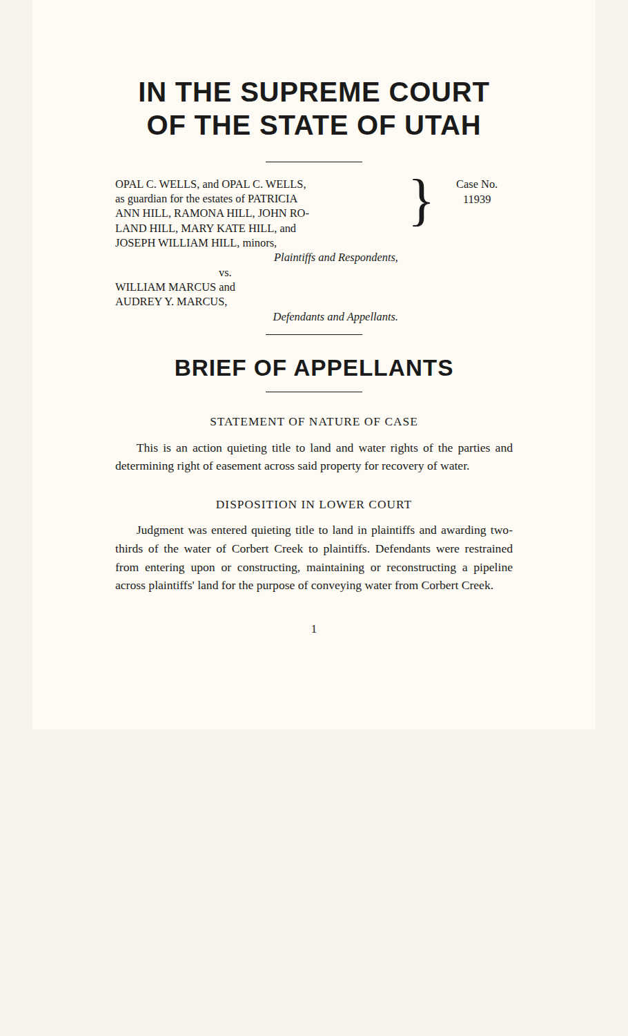IN THE SUPREME COURT
OF THE STATE OF UTAH
| OPAL C. WELLS, and OPAL C. WELLS, as guardian for the estates of PATRICIA ANN HILL, RAMONA HILL, JOHN RO- LAND HILL, MARY KATE HILL, and JOSEPH WILLIAM HILL, minors, Plaintiffs and Respondents, vs. WILLIAM MARCUS and AUDREY Y. MARCUS, Defendants and Appellants. | } | Case No. 11939 |
BRIEF OF APPELLANTS
STATEMENT OF NATURE OF CASE
This is an action quieting title to land and water rights of the parties and determining right of easement across said property for recovery of water.
DISPOSITION IN LOWER COURT
Judgment was entered quieting title to land in plaintiffs and awarding two-thirds of the water of Corbert Creek to plaintiffs. Defendants were restrained from entering upon or constructing, maintaining or reconstructing a pipeline across plaintiffs' land for the purpose of conveying water from Corbert Creek.
1